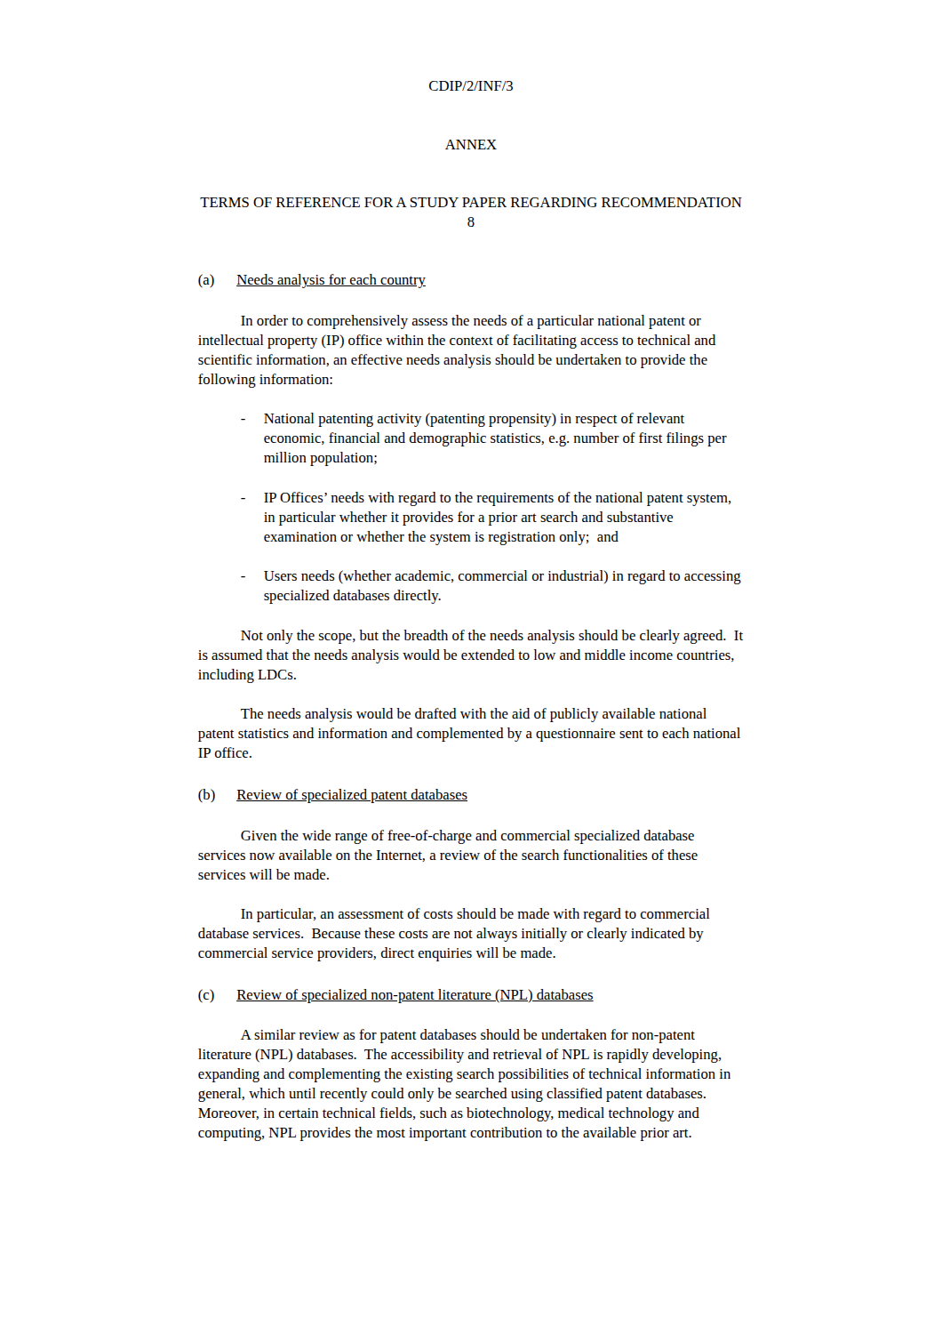CDIP/2/INF/3
ANNEX
TERMS OF REFERENCE FOR A STUDY PAPER REGARDING RECOMMENDATION 8
(a) Needs analysis for each country
In order to comprehensively assess the needs of a particular national patent or intellectual property (IP) office within the context of facilitating access to technical and scientific information, an effective needs analysis should be undertaken to provide the following information:
-
National patenting activity (patenting propensity) in respect of relevant economic, financial and demographic statistics, e.g. number of first filings per million population;
-
IP Offices’ needs with regard to the requirements of the national patent system, in particular whether it provides for a prior art search and substantive examination or whether the system is registration only; and
-
Users needs (whether academic, commercial or industrial) in regard to accessing specialized databases directly.
Not only the scope, but the breadth of the needs analysis should be clearly agreed. It is assumed that the needs analysis would be extended to low and middle income countries, including LDCs.
The needs analysis would be drafted with the aid of publicly available national patent statistics and information and complemented by a questionnaire sent to each national IP office.
(b) Review of specialized patent databases
Given the wide range of free-of-charge and commercial specialized database services now available on the Internet, a review of the search functionalities of these services will be made.
In particular, an assessment of costs should be made with regard to commercial database services. Because these costs are not always initially or clearly indicated by commercial service providers, direct enquiries will be made.
(c) Review of specialized non-patent literature (NPL) databases
A similar review as for patent databases should be undertaken for non-patent literature (NPL) databases. The accessibility and retrieval of NPL is rapidly developing, expanding and complementing the existing search possibilities of technical information in general, which until recently could only be searched using classified patent databases. Moreover, in certain technical fields, such as biotechnology, medical technology and computing, NPL provides the most important contribution to the available prior art.